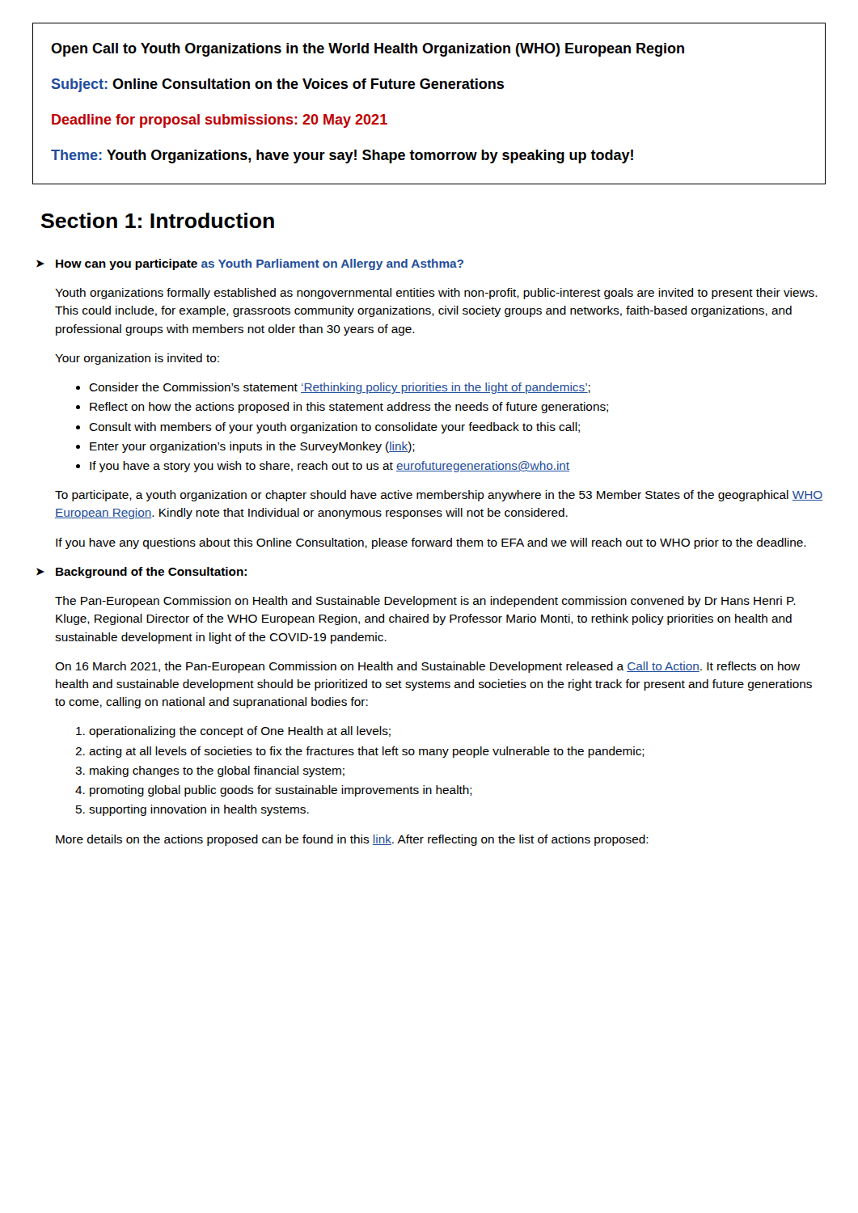Open Call to Youth Organizations in the World Health Organization (WHO) European Region
Subject: Online Consultation on the Voices of Future Generations
Deadline for proposal submissions: 20 May 2021
Theme: Youth Organizations, have your say! Shape tomorrow by speaking up today!
Section 1: Introduction
How can you participate as Youth Parliament on Allergy and Asthma?
Youth organizations formally established as nongovernmental entities with non-profit, public-interest goals are invited to present their views. This could include, for example, grassroots community organizations, civil society groups and networks, faith-based organizations, and professional groups with members not older than 30 years of age.
Your organization is invited to:
Consider the Commission’s statement ‘Rethinking policy priorities in the light of pandemics’;
Reflect on how the actions proposed in this statement address the needs of future generations;
Consult with members of your youth organization to consolidate your feedback to this call;
Enter your organization’s inputs in the SurveyMonkey (link);
If you have a story you wish to share, reach out to us at eurofuturegenerations@who.int
To participate, a youth organization or chapter should have active membership anywhere in the 53 Member States of the geographical WHO European Region. Kindly note that Individual or anonymous responses will not be considered.
If you have any questions about this Online Consultation, please forward them to EFA and we will reach out to WHO prior to the deadline.
Background of the Consultation:
The Pan-European Commission on Health and Sustainable Development is an independent commission convened by Dr Hans Henri P. Kluge, Regional Director of the WHO European Region, and chaired by Professor Mario Monti, to rethink policy priorities on health and sustainable development in light of the COVID-19 pandemic.
On 16 March 2021, the Pan-European Commission on Health and Sustainable Development released a Call to Action. It reflects on how health and sustainable development should be prioritized to set systems and societies on the right track for present and future generations to come, calling on national and supranational bodies for:
operationalizing the concept of One Health at all levels;
acting at all levels of societies to fix the fractures that left so many people vulnerable to the pandemic;
making changes to the global financial system;
promoting global public goods for sustainable improvements in health;
supporting innovation in health systems.
More details on the actions proposed can be found in this link. After reflecting on the list of actions proposed: